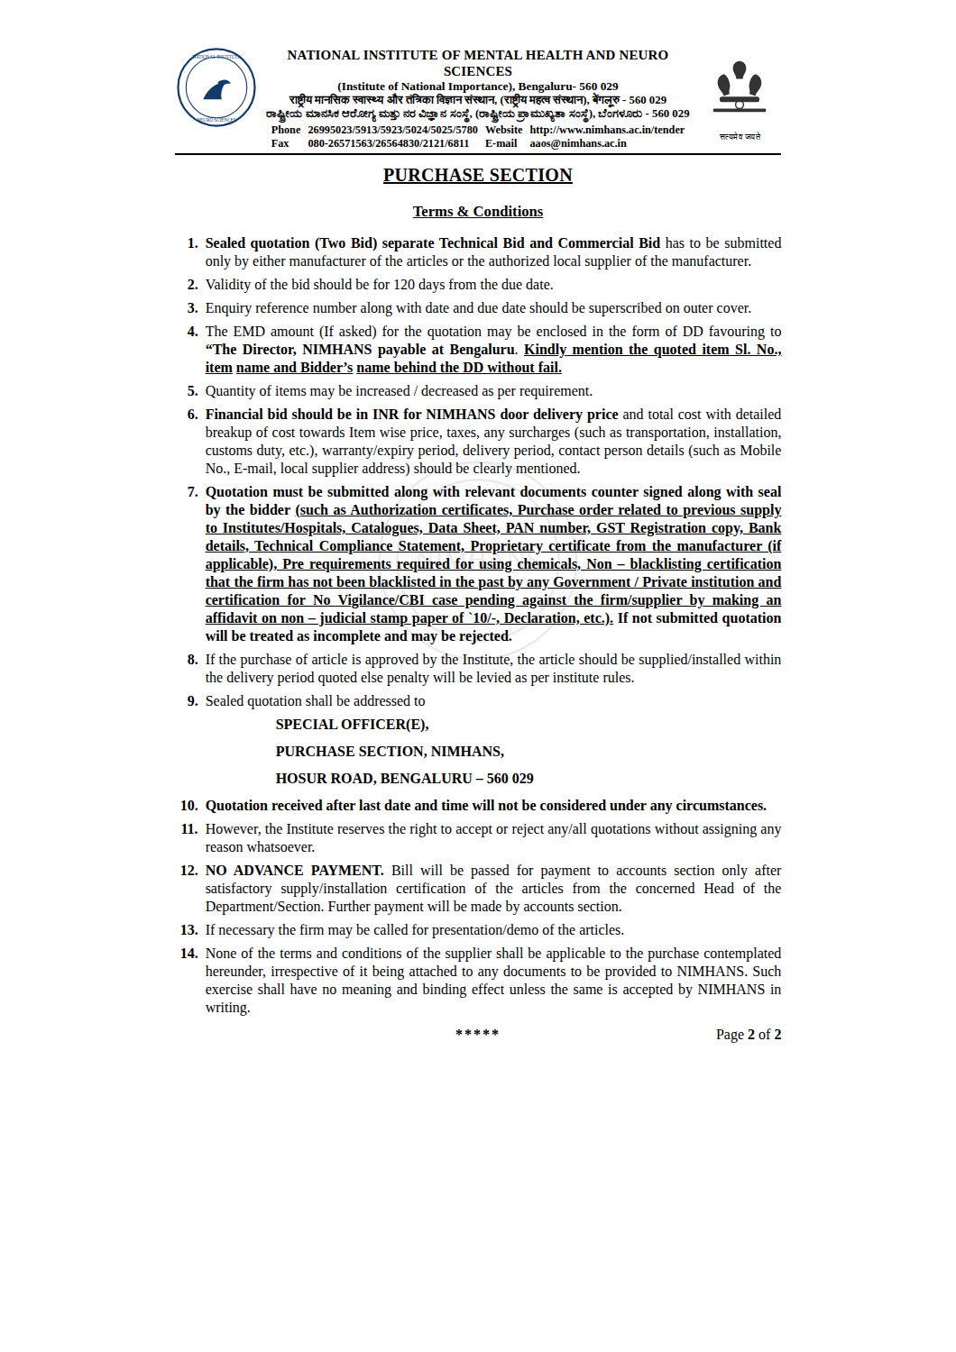NATIONAL INSTITUTE OF MENTAL HEALTH AND NEURO SCIENCES
(Institute of National Importance), Bengaluru- 560 029
राष्ट्रीय मानसिक स्वास्थ्य और तंत्रिका विज्ञान संस्थान, (राष्ट्रीय महत्व संस्थान), बेंगलूरु - 560 029
ರಾಷ್ಟ್ರೀಯ ಮಾನಸಿಕ ಆರೋಗ್ಯ ಮತ್ತು ನರ ವಿಜ್ಞಾನ ಸಂಸ್ಥೆ, (ರಾಷ್ಟ್ರೀಯ ಪ್ರಾಮುಖ್ಯತಾ ಸಂಸ್ಥೆ), ಬೆಂಗಳೂರು - 560 029
| Phone | 26995023/5913/5923/5024/5025/5780 | Website | http://www.nimhans.ac.in/tender |
| Fax | 080-26571563/26564830/2121/6811 | E-mail | aaos@nimhans.ac.in |
सत्यमेव जयते
PURCHASE SECTION
Terms & Conditions
Sealed quotation (Two Bid) separate Technical Bid and Commercial Bid has to be submitted only by either manufacturer of the articles or the authorized local supplier of the manufacturer.
Validity of the bid should be for 120 days from the due date.
Enquiry reference number along with date and due date should be superscribed on outer cover.
The EMD amount (If asked) for the quotation may be enclosed in the form of DD favouring to “The Director, NIMHANS payable at Bengaluru. Kindly mention the quoted item Sl. No., item name and Bidder’s name behind the DD without fail.
Quantity of items may be increased / decreased as per requirement.
Financial bid should be in INR for NIMHANS door delivery price and total cost with detailed breakup of cost towards Item wise price, taxes, any surcharges (such as transportation, installation, customs duty, etc.), warranty/expiry period, delivery period, contact person details (such as Mobile No., E-mail, local supplier address) should be clearly mentioned.
Quotation must be submitted along with relevant documents counter signed along with seal by the bidder (such as Authorization certificates, Purchase order related to previous supply to Institutes/Hospitals, Catalogues, Data Sheet, PAN number, GST Registration copy, Bank details, Technical Compliance Statement, Proprietary certificate from the manufacturer (if applicable), Pre requirements required for using chemicals, Non – blacklisting certification that the firm has not been blacklisted in the past by any Government / Private institution and certification for No Vigilance/CBI case pending against the firm/supplier by making an affidavit on non – judicial stamp paper of `10/-, Declaration, etc.). If not submitted quotation will be treated as incomplete and may be rejected.
If the purchase of article is approved by the Institute, the article should be supplied/installed within the delivery period quoted else penalty will be levied as per institute rules.
Sealed quotation shall be addressed to
SPECIAL OFFICER(E),
PURCHASE SECTION, NIMHANS,
HOSUR ROAD, BENGALURU – 560 029
Quotation received after last date and time will not be considered under any circumstances.
However, the Institute reserves the right to accept or reject any/all quotations without assigning any reason whatsoever.
NO ADVANCE PAYMENT. Bill will be passed for payment to accounts section only after satisfactory supply/installation certification of the articles from the concerned Head of the Department/Section. Further payment will be made by accounts section.
If necessary the firm may be called for presentation/demo of the articles.
None of the terms and conditions of the supplier shall be applicable to the purchase contemplated hereunder, irrespective of it being attached to any documents to be provided to NIMHANS. Such exercise shall have no meaning and binding effect unless the same is accepted by NIMHANS in writing.
*****
Page 2 of 2